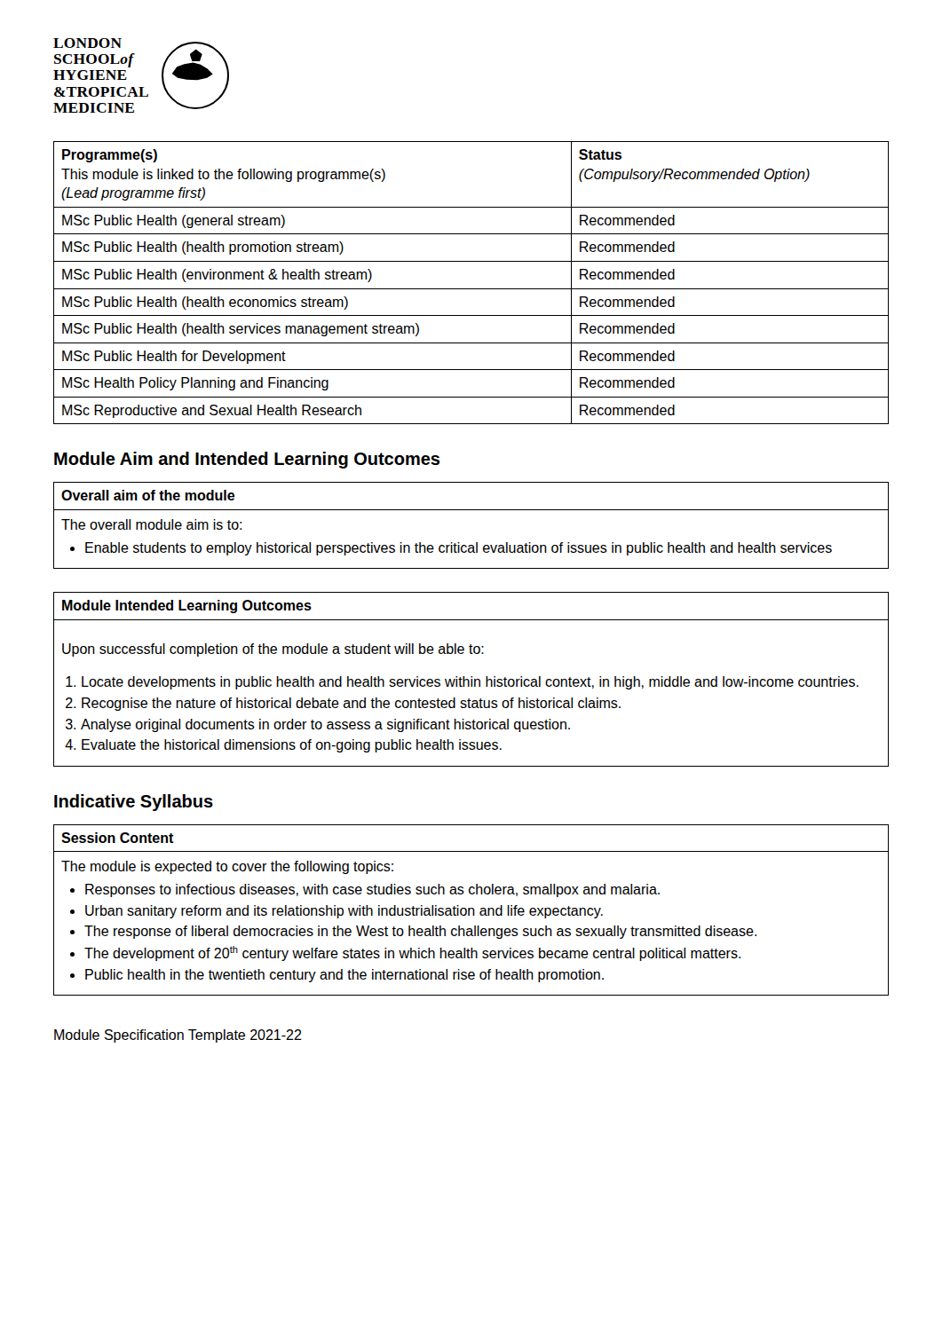LONDON
SCHOOLof
HYGIENE
&TROPICAL
MEDICINE
| Programme(s) This module is linked to the following programme(s) (Lead programme first) | Status (Compulsory/Recommended Option) |
| MSc Public Health (general stream) | Recommended |
| MSc Public Health (health promotion stream) | Recommended |
| MSc Public Health (environment & health stream) | Recommended |
| MSc Public Health (health economics stream) | Recommended |
| MSc Public Health (health services management stream) | Recommended |
| MSc Public Health for Development | Recommended |
| MSc Health Policy Planning and Financing | Recommended |
| MSc Reproductive and Sexual Health Research | Recommended |
Module Aim and Intended Learning Outcomes
| Overall aim of the module |
| The overall module aim is to: Enable students to employ historical perspectives in the critical evaluation of issues in public health and health services |
| Module Intended Learning Outcomes |
| Upon successful completion of the module a student will be able to: Locate developments in public health and health services within historical context, in high, middle and low-income countries. Recognise the nature of historical debate and the contested status of historical claims. Analyse original documents in order to assess a significant historical question. Evaluate the historical dimensions of on-going public health issues. |
Indicative Syllabus
| Session Content |
| The module is expected to cover the following topics: Responses to infectious diseases, with case studies such as cholera, smallpox and malaria. Urban sanitary reform and its relationship with industrialisation and life expectancy. The response of liberal democracies in the West to health challenges such as sexually transmitted disease. The development of 20 th century welfare states in which health services became central political matters. Public health in the twentieth century and the international rise of health promotion. |
Module Specification Template 2021-22